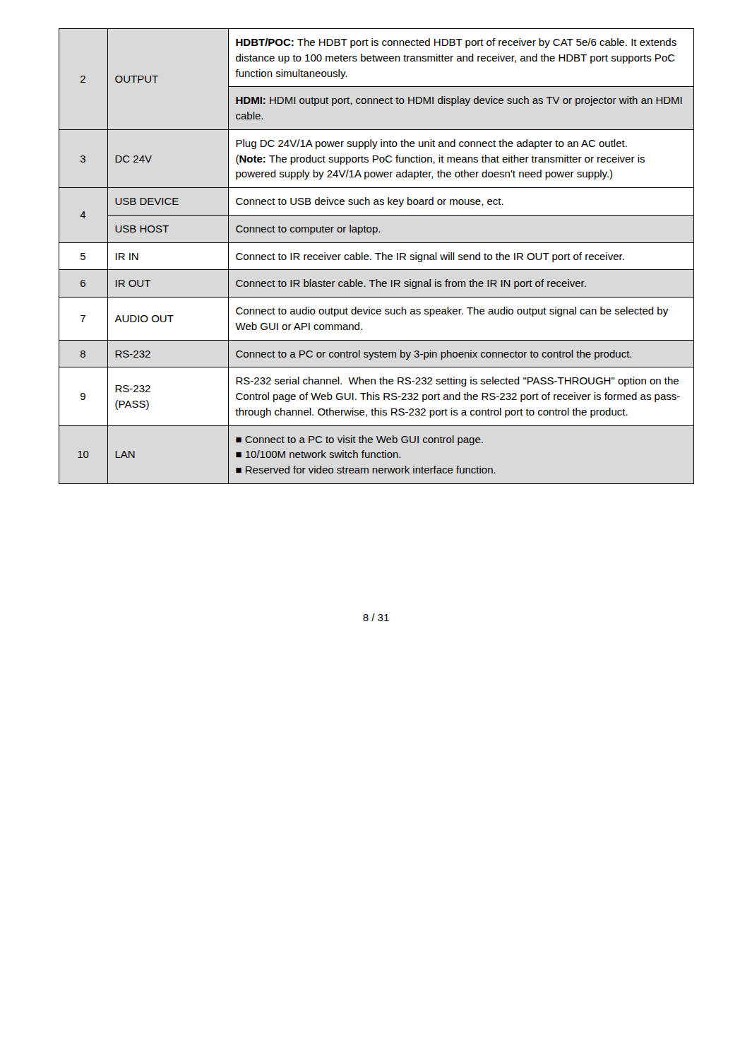| 2 | OUTPUT | HDBT/POC: The HDBT port is connected HDBT port of receiver by CAT 5e/6 cable. It extends distance up to 100 meters between transmitter and receiver, and the HDBT port supports PoC function simultaneously. |
| HDMI: HDMI output port, connect to HDMI display device such as TV or projector with an HDMI cable. |
| 3 | DC 24V | Plug DC 24V/1A power supply into the unit and connect the adapter to an AC outlet. ( Note: The product supports PoC function, it means that either transmitter or receiver is powered supply by 24V/1A power adapter, the other doesn't need power supply.) |
| 4 | USB DEVICE | Connect to USB deivce such as key board or mouse, ect. |
| USB HOST | Connect to computer or laptop. |
| 5 | IR IN | Connect to IR receiver cable. The IR signal will send to the IR OUT port of receiver. |
| 6 | IR OUT | Connect to IR blaster cable. The IR signal is from the IR IN port of receiver. |
| 7 | AUDIO OUT | Connect to audio output device such as speaker. The audio output signal can be selected by Web GUI or API command. |
| 8 | RS-232 | Connect to a PC or control system by 3-pin phoenix connector to control the product. |
| 9 | RS-232 (PASS) | RS-232 serial channel. When the RS-232 setting is selected "PASS-THROUGH" option on the Control page of Web GUI. This RS-232 port and the RS-232 port of receiver is formed as pass-through channel. Otherwise, this RS-232 port is a control port to control the product. |
| 10 | LAN | ■ Connect to a PC to visit the Web GUI control page. ■ 10/100M network switch function. ■ Reserved for video stream nerwork interface function. |
8 / 31